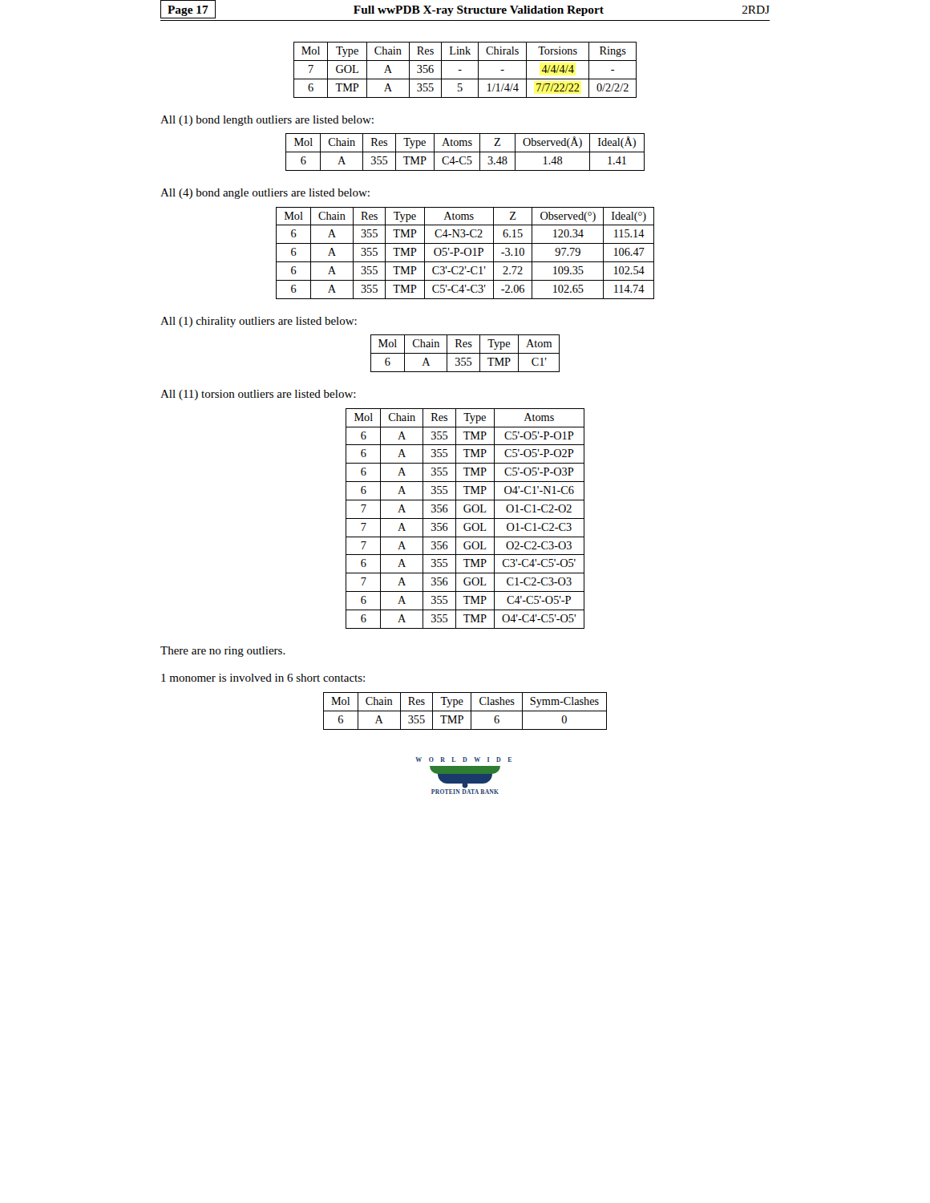Page 17
Full wwPDB X-ray Structure Validation Report
2RDJ
| Mol | Type | Chain | Res | Link | Chirals | Torsions | Rings |
| --- | --- | --- | --- | --- | --- | --- | --- |
| 7 | GOL | A | 356 | - | - | 4/4/4/4 | - |
| 6 | TMP | A | 355 | 5 | 1/1/4/4 | 7/7/22/22 | 0/2/2/2 |
All (1) bond length outliers are listed below:
| Mol | Chain | Res | Type | Atoms | Z | Observed(Å) | Ideal(Å) |
| --- | --- | --- | --- | --- | --- | --- | --- |
| 6 | A | 355 | TMP | C4-C5 | 3.48 | 1.48 | 1.41 |
All (4) bond angle outliers are listed below:
| Mol | Chain | Res | Type | Atoms | Z | Observed(°) | Ideal(°) |
| --- | --- | --- | --- | --- | --- | --- | --- |
| 6 | A | 355 | TMP | C4-N3-C2 | 6.15 | 120.34 | 115.14 |
| 6 | A | 355 | TMP | O5'-P-O1P | -3.10 | 97.79 | 106.47 |
| 6 | A | 355 | TMP | C3'-C2'-C1' | 2.72 | 109.35 | 102.54 |
| 6 | A | 355 | TMP | C5'-C4'-C3' | -2.06 | 102.65 | 114.74 |
All (1) chirality outliers are listed below:
| Mol | Chain | Res | Type | Atom |
| --- | --- | --- | --- | --- |
| 6 | A | 355 | TMP | C1' |
All (11) torsion outliers are listed below:
| Mol | Chain | Res | Type | Atoms |
| --- | --- | --- | --- | --- |
| 6 | A | 355 | TMP | C5'-O5'-P-O1P |
| 6 | A | 355 | TMP | C5'-O5'-P-O2P |
| 6 | A | 355 | TMP | C5'-O5'-P-O3P |
| 6 | A | 355 | TMP | O4'-C1'-N1-C6 |
| 7 | A | 356 | GOL | O1-C1-C2-O2 |
| 7 | A | 356 | GOL | O1-C1-C2-C3 |
| 7 | A | 356 | GOL | O2-C2-C3-O3 |
| 6 | A | 355 | TMP | C3'-C4'-C5'-O5' |
| 7 | A | 356 | GOL | C1-C2-C3-O3 |
| 6 | A | 355 | TMP | C4'-C5'-O5'-P |
| 6 | A | 355 | TMP | O4'-C4'-C5'-O5' |
There are no ring outliers.
1 monomer is involved in 6 short contacts:
| Mol | Chain | Res | Type | Clashes | Symm-Clashes |
| --- | --- | --- | --- | --- | --- |
| 6 | A | 355 | TMP | 6 | 0 |
W O R L D W I D E
PROTEIN DATA BANK